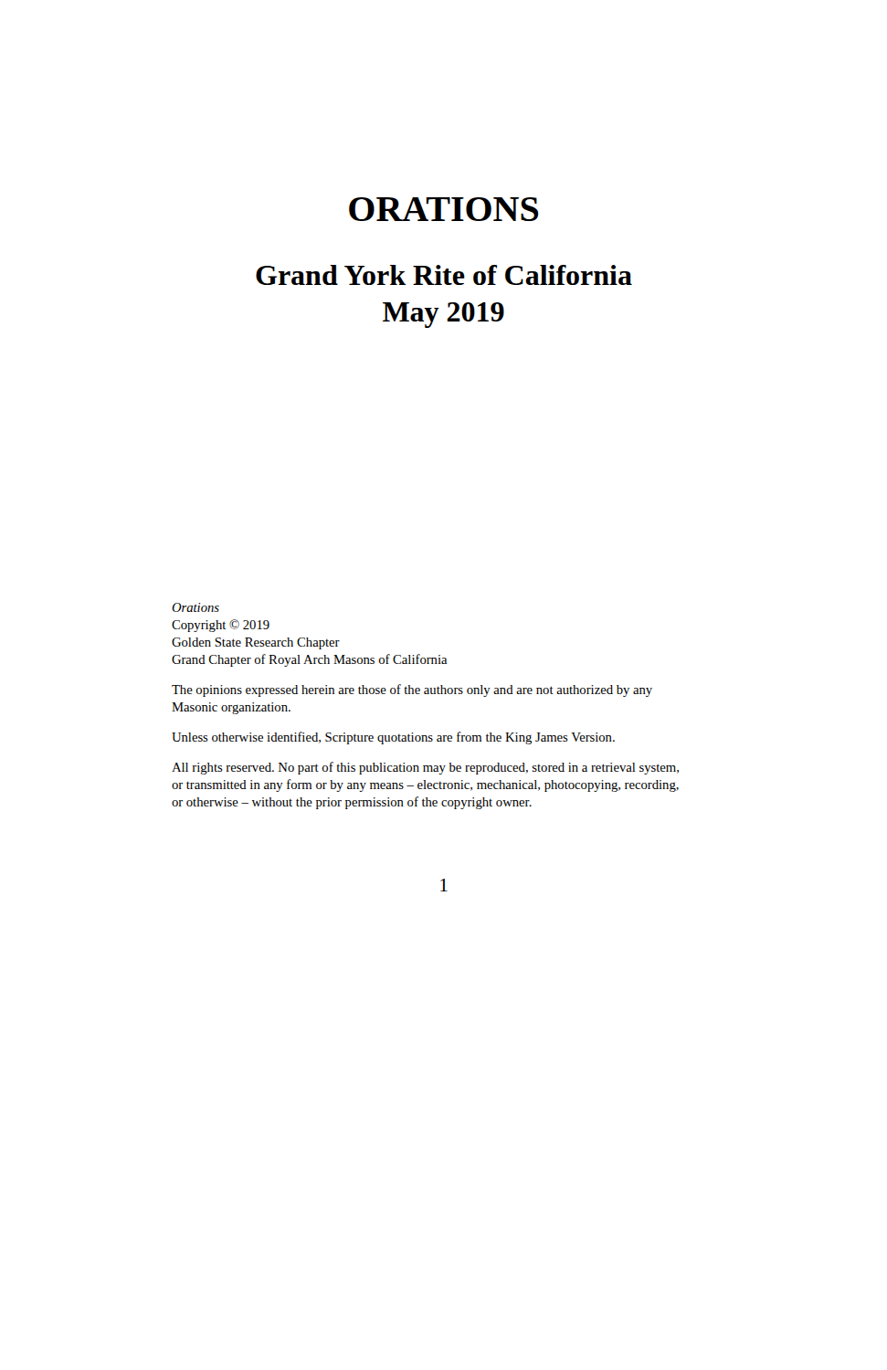ORATIONS
Grand York Rite of California
May 2019
Orations Copyright © 2019 Golden State Research Chapter Grand Chapter of Royal Arch Masons of California
The opinions expressed herein are those of the authors only and are not authorized by any Masonic organization.
Unless otherwise identified, Scripture quotations are from the King James Version.
All rights reserved. No part of this publication may be reproduced, stored in a retrieval system, or transmitted in any form or by any means – electronic, mechanical, photocopying, recording, or otherwise – without the prior permission of the copyright owner.
1